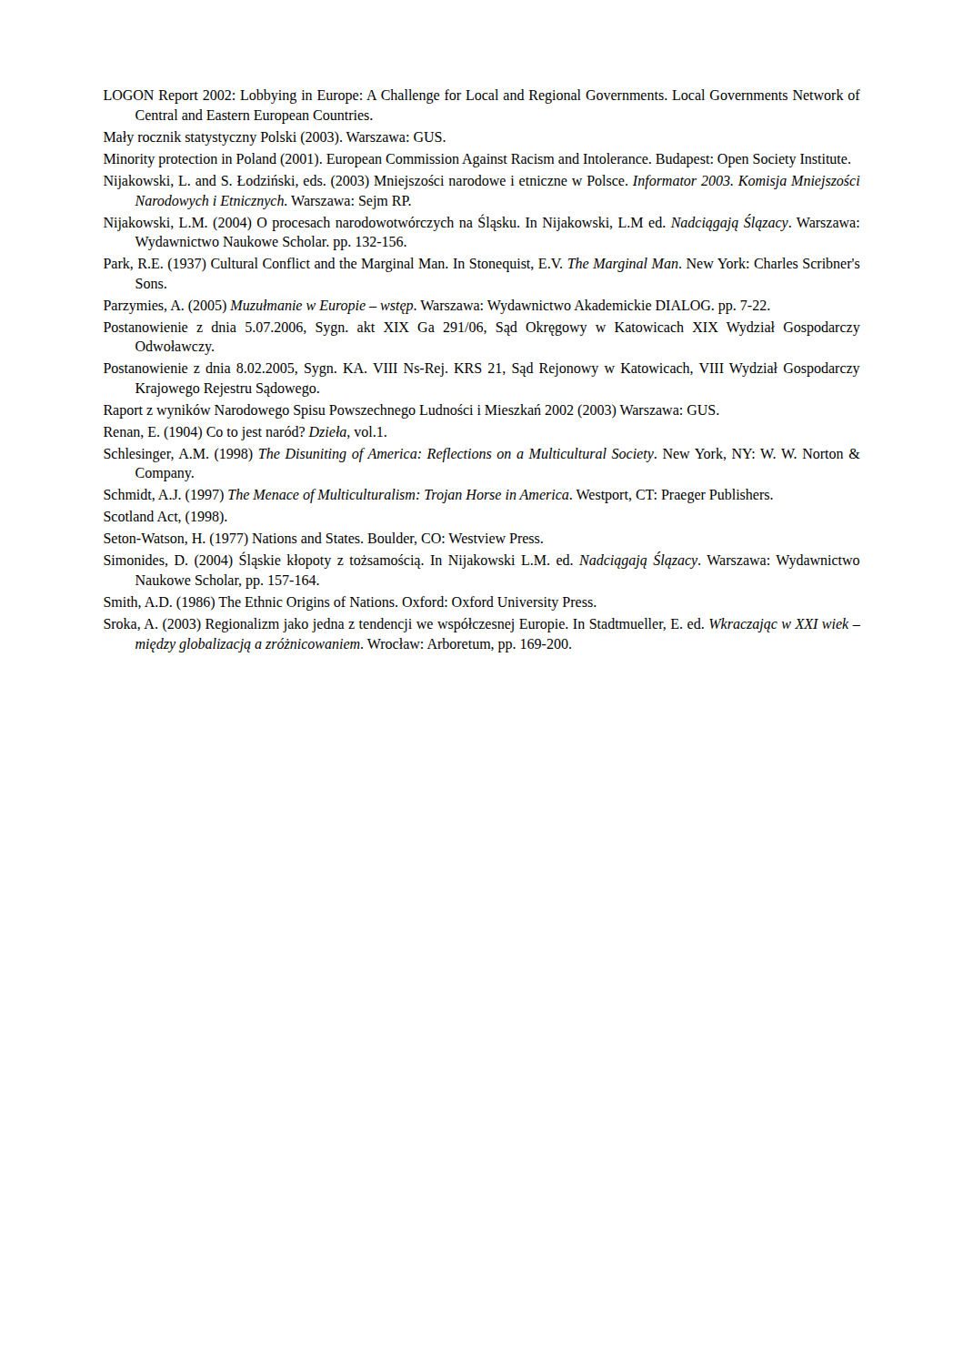LOGON Report 2002: Lobbying in Europe: A Challenge for Local and Regional Governments. Local Governments Network of Central and Eastern European Countries.
Mały rocznik statystyczny Polski (2003). Warszawa: GUS.
Minority protection in Poland (2001). European Commission Against Racism and Intolerance. Budapest: Open Society Institute.
Nijakowski, L. and S. Łodziński, eds. (2003) Mniejszości narodowe i etniczne w Polsce. Informator 2003. Komisja Mniejszości Narodowych i Etnicznych. Warszawa: Sejm RP.
Nijakowski, L.M. (2004) O procesach narodowotwórczych na Śląsku. In Nijakowski, L.M ed. Nadciągają Ślązacy. Warszawa: Wydawnictwo Naukowe Scholar. pp. 132-156.
Park, R.E. (1937) Cultural Conflict and the Marginal Man. In Stonequist, E.V. The Marginal Man. New York: Charles Scribner's Sons.
Parzymies, A. (2005) Muzułmanie w Europie – wstęp. Warszawa: Wydawnictwo Akademickie DIALOG. pp. 7-22.
Postanowienie z dnia 5.07.2006, Sygn. akt XIX Ga 291/06, Sąd Okręgowy w Katowicach XIX Wydział Gospodarczy Odwoławczy.
Postanowienie z dnia 8.02.2005, Sygn. KA. VIII Ns-Rej. KRS 21, Sąd Rejonowy w Katowicach, VIII Wydział Gospodarczy Krajowego Rejestru Sądowego.
Raport z wyników Narodowego Spisu Powszechnego Ludności i Mieszkań 2002 (2003) Warszawa: GUS.
Renan, E. (1904) Co to jest naród? Dzieła, vol.1.
Schlesinger, A.M. (1998) The Disuniting of America: Reflections on a Multicultural Society. New York, NY: W. W. Norton & Company.
Schmidt, A.J. (1997) The Menace of Multiculturalism: Trojan Horse in America. Westport, CT: Praeger Publishers.
Scotland Act, (1998).
Seton-Watson, H. (1977) Nations and States. Boulder, CO: Westview Press.
Simonides, D. (2004) Śląskie kłopoty z tożsamością. In Nijakowski L.M. ed. Nadciągają Ślązacy. Warszawa: Wydawnictwo Naukowe Scholar, pp. 157-164.
Smith, A.D. (1986) The Ethnic Origins of Nations. Oxford: Oxford University Press.
Sroka, A. (2003) Regionalizm jako jedna z tendencji we współczesnej Europie. In Stadtmueller, E. ed. Wkraczając w XXI wiek – między globalizacją a zróżnicowaniem. Wrocław: Arboretum, pp. 169-200.